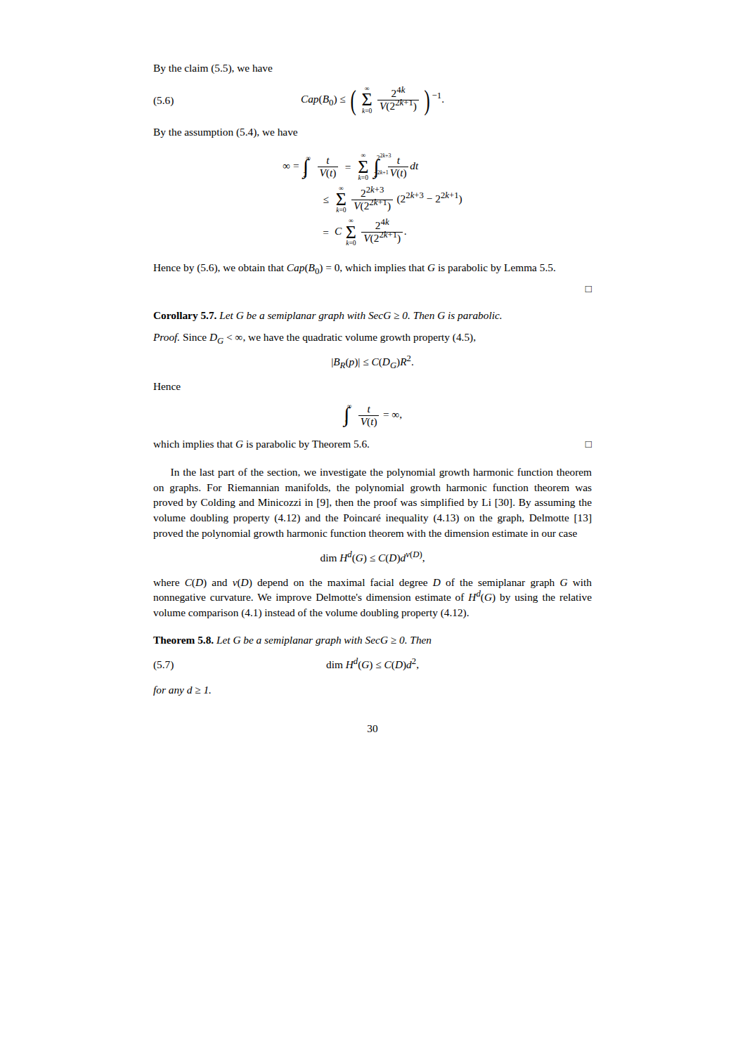By the claim (5.5), we have
(5.6)
Cap(B0) ≤ ( ∞Σk=0 24k V(22k+1) )−1.
By the assumption (5.4), we have
∞ = ∞∫2 tV(t)
=
∞Σk=0 22k+3∫22k+1 tV(t) dt
≤
∞Σk=0 22k+3 V(22k+1) (22k+3 − 22k+1)
=
C ∞Σk=0 24k V(22k+1).
Hence by (5.6), we obtain that Cap(B0) = 0, which implies that G is parabolic by Lemma 5.5.
□
Corollary 5.7. Let G be a semiplanar graph with SecG ≥ 0. Then G is parabolic.
Proof. Since DG < ∞, we have the quadratic volume growth property (4.5),
|BR(p)| ≤ C(DG)R2.
Hence
∞∫1 tV(t) = ∞,
which implies that G is parabolic by Theorem 5.6. □
In the last part of the section, we investigate the polynomial growth harmonic function theorem on graphs. For Riemannian manifolds, the polynomial growth harmonic function theorem was proved by Colding and Minicozzi in [9], then the proof was simplified by Li [30]. By assuming the volume doubling property (4.12) and the Poincaré inequality (4.13) on the graph, Delmotte [13] proved the polynomial growth harmonic function theorem with the dimension estimate in our case
dim Hd(G) ≤ C(D)dv(D),
where C(D) and v(D) depend on the maximal facial degree D of the semiplanar graph G with nonnegative curvature. We improve Delmotte's dimension estimate of Hd(G) by using the relative volume comparison (4.1) instead of the volume doubling property (4.12).
Theorem 5.8. Let G be a semiplanar graph with SecG ≥ 0. Then
(5.7)
dim Hd(G) ≤ C(D)d2,
for any d ≥ 1.
30